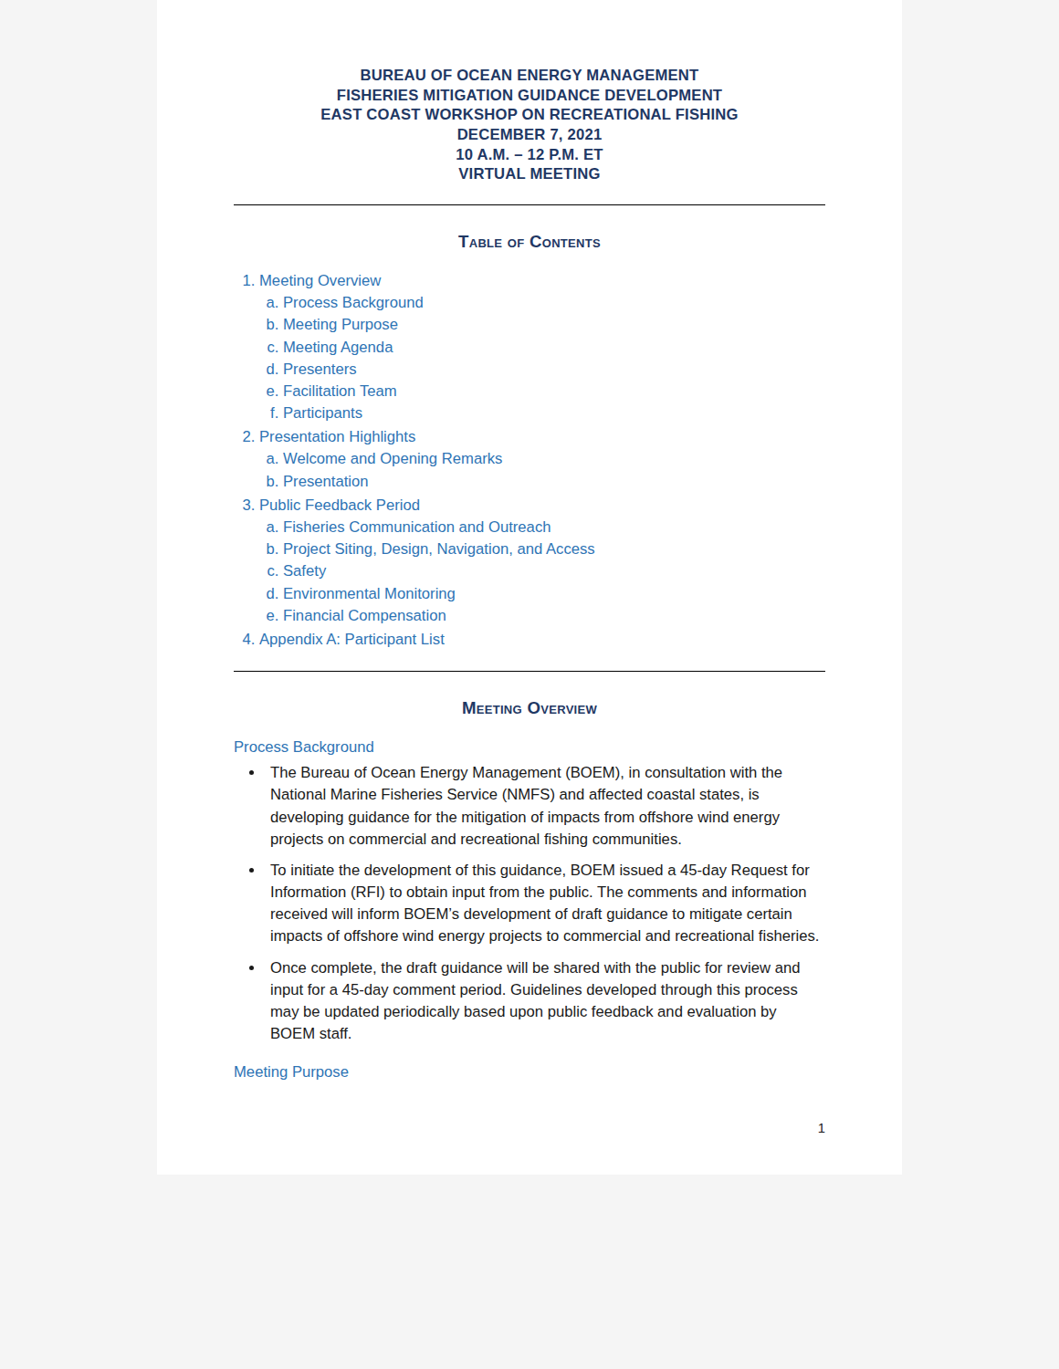Bureau of Ocean Energy Management
Fisheries Mitigation Guidance Development
East Coast Workshop on Recreational Fishing
December 7, 2021
10 a.m. – 12 p.m. ET
Virtual Meeting
Table of Contents
Meeting Overview
Process Background
Meeting Purpose
Meeting Agenda
Presenters
Facilitation Team
Participants
Presentation Highlights
Welcome and Opening Remarks
Presentation
Public Feedback Period
Fisheries Communication and Outreach
Project Siting, Design, Navigation, and Access
Safety
Environmental Monitoring
Financial Compensation
Appendix A: Participant List
Meeting Overview
Process Background
The Bureau of Ocean Energy Management (BOEM), in consultation with the National Marine Fisheries Service (NMFS) and affected coastal states, is developing guidance for the mitigation of impacts from offshore wind energy projects on commercial and recreational fishing communities.
To initiate the development of this guidance, BOEM issued a 45-day Request for Information (RFI) to obtain input from the public. The comments and information received will inform BOEM’s development of draft guidance to mitigate certain impacts of offshore wind energy projects to commercial and recreational fisheries.
Once complete, the draft guidance will be shared with the public for review and input for a 45-day comment period. Guidelines developed through this process may be updated periodically based upon public feedback and evaluation by BOEM staff.
Meeting Purpose
1